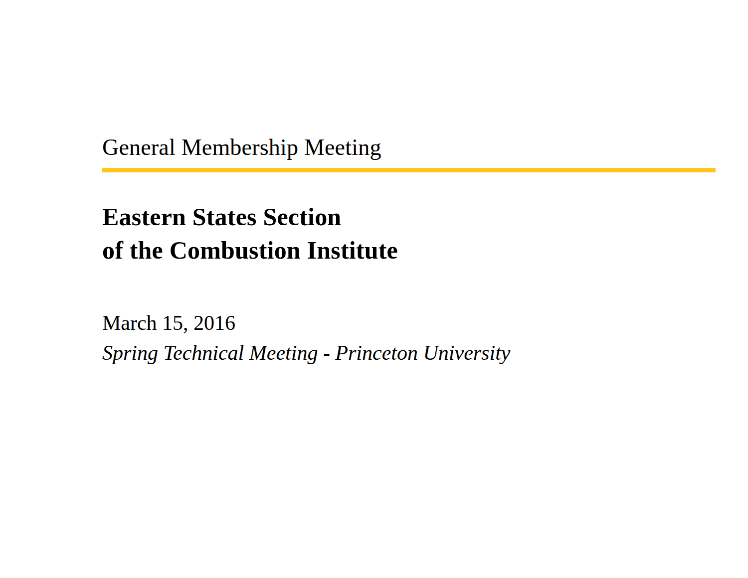General Membership Meeting
Eastern States Section
of the Combustion Institute
March 15, 2016
Spring Technical Meeting - Princeton University